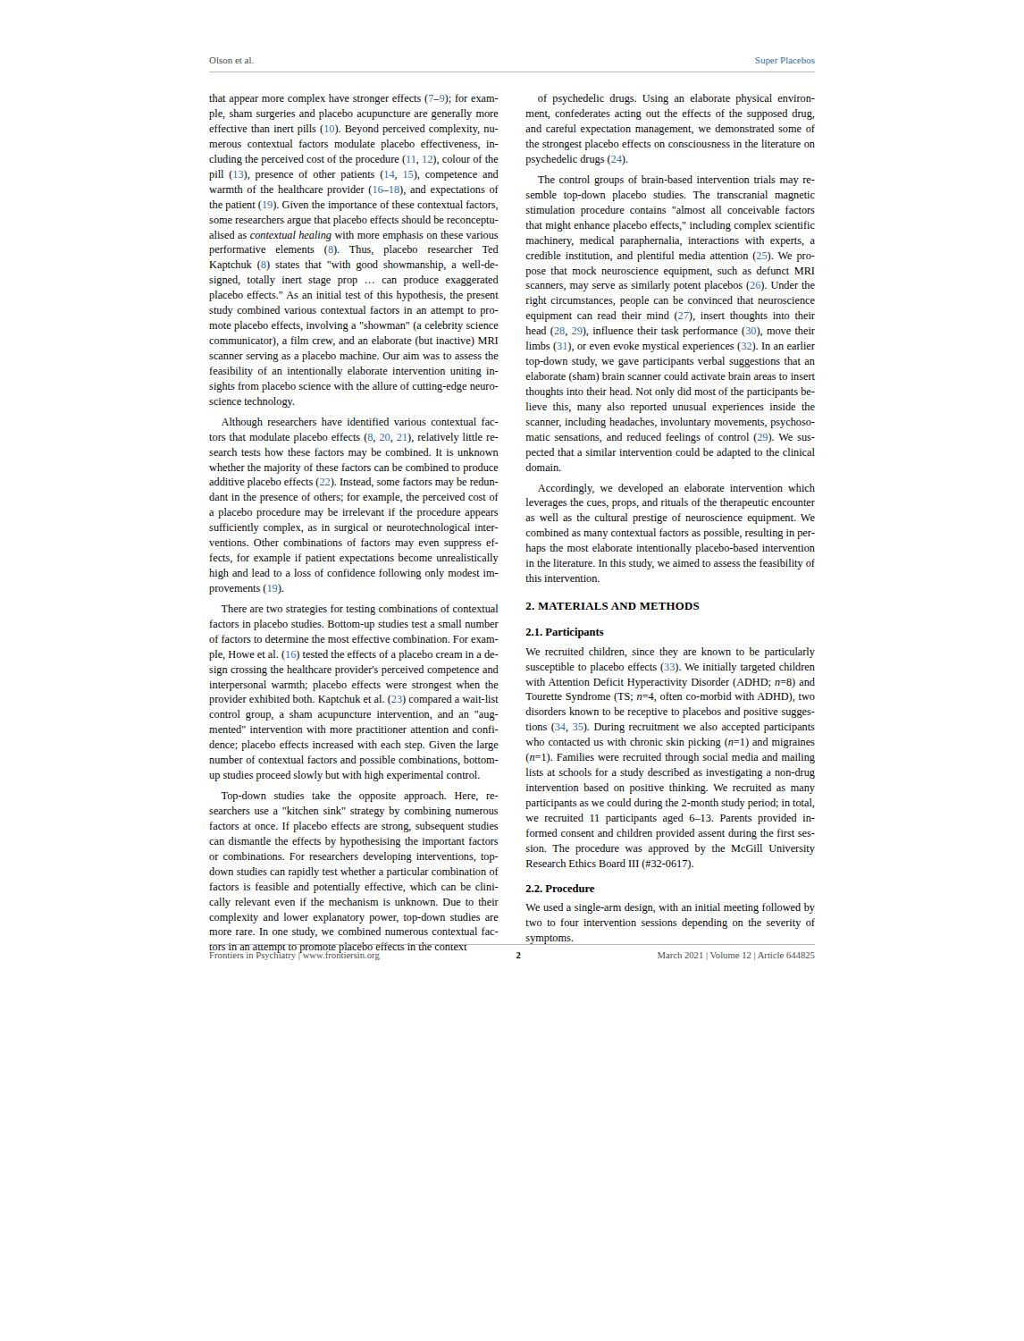Olson et al.
Super Placebos
that appear more complex have stronger effects (7–9); for example, sham surgeries and placebo acupuncture are generally more effective than inert pills (10). Beyond perceived complexity, numerous contextual factors modulate placebo effectiveness, including the perceived cost of the procedure (11, 12), colour of the pill (13), presence of other patients (14, 15), competence and warmth of the healthcare provider (16–18), and expectations of the patient (19). Given the importance of these contextual factors, some researchers argue that placebo effects should be reconceptualised as contextual healing with more emphasis on these various performative elements (8). Thus, placebo researcher Ted Kaptchuk (8) states that "with good showmanship, a well-designed, totally inert stage prop … can produce exaggerated placebo effects." As an initial test of this hypothesis, the present study combined various contextual factors in an attempt to promote placebo effects, involving a "showman" (a celebrity science communicator), a film crew, and an elaborate (but inactive) MRI scanner serving as a placebo machine. Our aim was to assess the feasibility of an intentionally elaborate intervention uniting insights from placebo science with the allure of cutting-edge neuroscience technology.
Although researchers have identified various contextual factors that modulate placebo effects (8, 20, 21), relatively little research tests how these factors may be combined. It is unknown whether the majority of these factors can be combined to produce additive placebo effects (22). Instead, some factors may be redundant in the presence of others; for example, the perceived cost of a placebo procedure may be irrelevant if the procedure appears sufficiently complex, as in surgical or neurotechnological interventions. Other combinations of factors may even suppress effects, for example if patient expectations become unrealistically high and lead to a loss of confidence following only modest improvements (19).
There are two strategies for testing combinations of contextual factors in placebo studies. Bottom-up studies test a small number of factors to determine the most effective combination. For example, Howe et al. (16) tested the effects of a placebo cream in a design crossing the healthcare provider's perceived competence and interpersonal warmth; placebo effects were strongest when the provider exhibited both. Kaptchuk et al. (23) compared a wait-list control group, a sham acupuncture intervention, and an "augmented" intervention with more practitioner attention and confidence; placebo effects increased with each step. Given the large number of contextual factors and possible combinations, bottom-up studies proceed slowly but with high experimental control.
Top-down studies take the opposite approach. Here, researchers use a "kitchen sink" strategy by combining numerous factors at once. If placebo effects are strong, subsequent studies can dismantle the effects by hypothesising the important factors or combinations. For researchers developing interventions, top-down studies can rapidly test whether a particular combination of factors is feasible and potentially effective, which can be clinically relevant even if the mechanism is unknown. Due to their complexity and lower explanatory power, top-down studies are more rare. In one study, we combined numerous contextual factors in an attempt to promote placebo effects in the context
of psychedelic drugs. Using an elaborate physical environment, confederates acting out the effects of the supposed drug, and careful expectation management, we demonstrated some of the strongest placebo effects on consciousness in the literature on psychedelic drugs (24).
The control groups of brain-based intervention trials may resemble top-down placebo studies. The transcranial magnetic stimulation procedure contains "almost all conceivable factors that might enhance placebo effects," including complex scientific machinery, medical paraphernalia, interactions with experts, a credible institution, and plentiful media attention (25). We propose that mock neuroscience equipment, such as defunct MRI scanners, may serve as similarly potent placebos (26). Under the right circumstances, people can be convinced that neuroscience equipment can read their mind (27), insert thoughts into their head (28, 29), influence their task performance (30), move their limbs (31), or even evoke mystical experiences (32). In an earlier top-down study, we gave participants verbal suggestions that an elaborate (sham) brain scanner could activate brain areas to insert thoughts into their head. Not only did most of the participants believe this, many also reported unusual experiences inside the scanner, including headaches, involuntary movements, psychosomatic sensations, and reduced feelings of control (29). We suspected that a similar intervention could be adapted to the clinical domain.
Accordingly, we developed an elaborate intervention which leverages the cues, props, and rituals of the therapeutic encounter as well as the cultural prestige of neuroscience equipment. We combined as many contextual factors as possible, resulting in perhaps the most elaborate intentionally placebo-based intervention in the literature. In this study, we aimed to assess the feasibility of this intervention.
2. Materials and Methods
2.1. Participants
We recruited children, since they are known to be particularly susceptible to placebo effects (33). We initially targeted children with Attention Deficit Hyperactivity Disorder (ADHD; n=8) and Tourette Syndrome (TS; n=4, often co-morbid with ADHD), two disorders known to be receptive to placebos and positive suggestions (34, 35). During recruitment we also accepted participants who contacted us with chronic skin picking (n=1) and migraines (n=1). Families were recruited through social media and mailing lists at schools for a study described as investigating a non-drug intervention based on positive thinking. We recruited as many participants as we could during the 2-month study period; in total, we recruited 11 participants aged 6–13. Parents provided informed consent and children provided assent during the first session. The procedure was approved by the McGill University Research Ethics Board III (#32-0617).
2.2. Procedure
We used a single-arm design, with an initial meeting followed by two to four intervention sessions depending on the severity of symptoms.
Frontiers in Psychiatry | www.frontiersin.org
2
March 2021 | Volume 12 | Article 644825